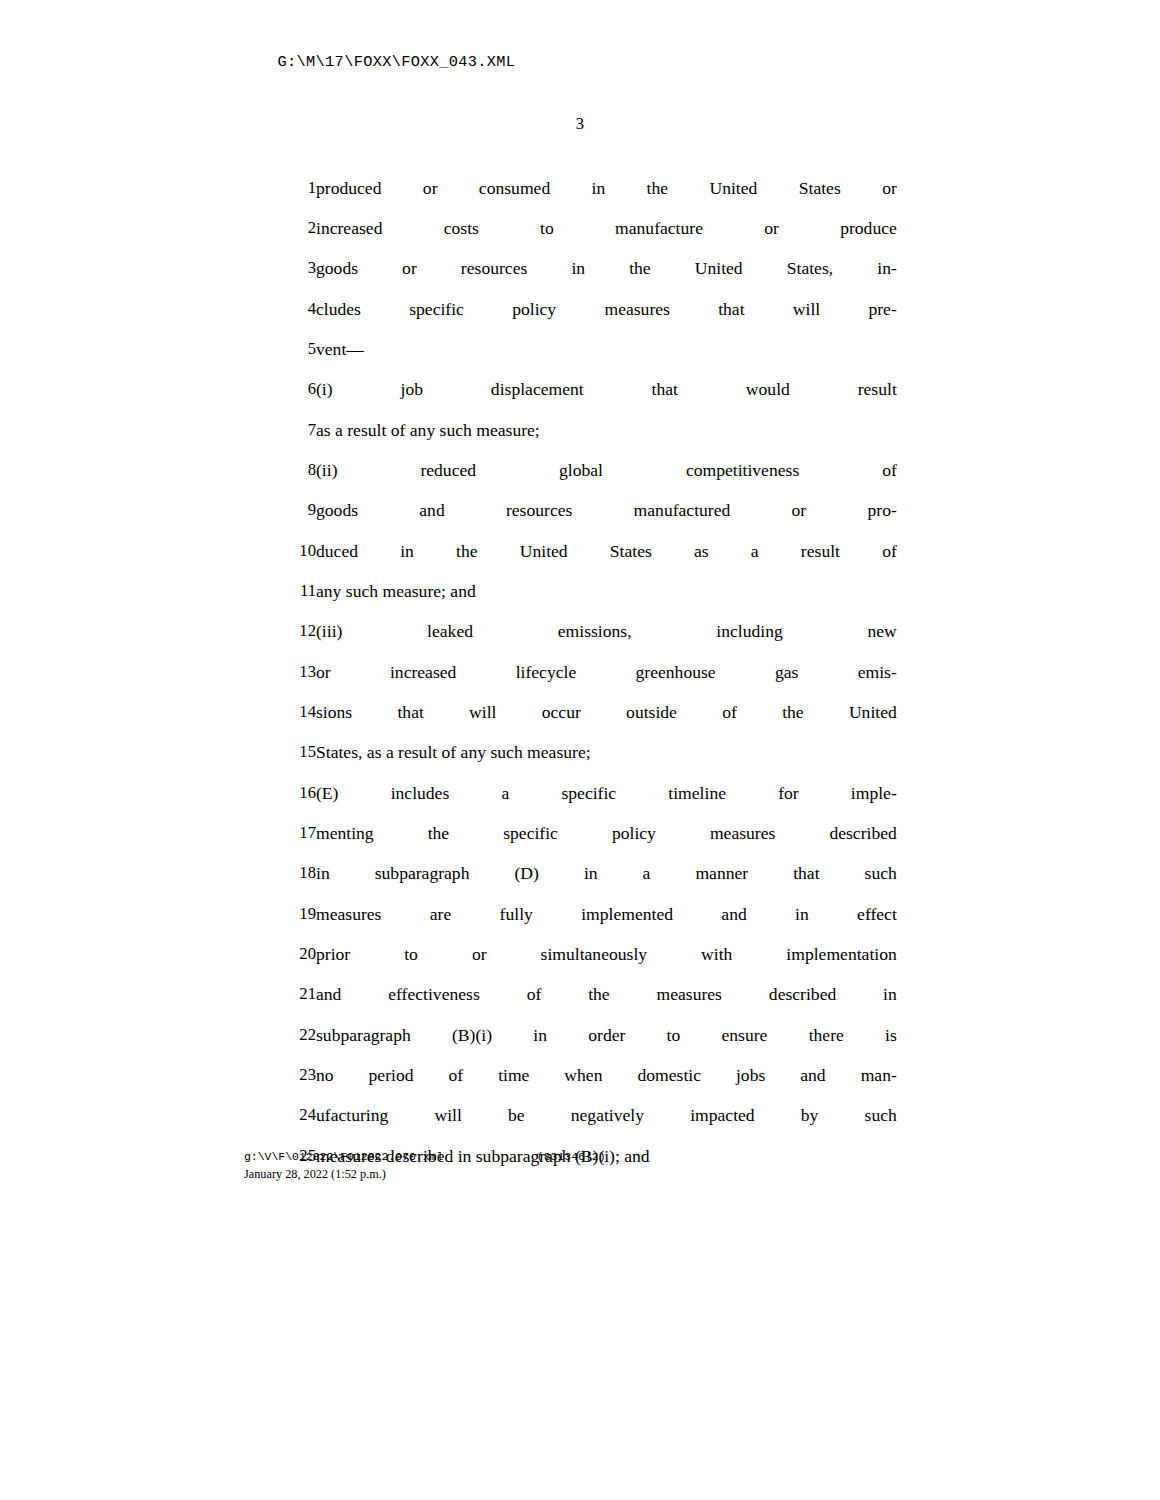G:\M\17\FOXX\FOXX_043.XML
3
| 1 | produced or consumed in the United States or |
| 2 | increased costs to manufacture or produce |
| 3 | goods or resources in the United States, in- |
| 4 | cludes specific policy measures that will pre- |
| 5 | vent— |
| 6 | (i) job displacement that would result |
| 7 | as a result of any such measure; |
| 8 | (ii) reduced global competitiveness of |
| 9 | goods and resources manufactured or pro- |
| 10 | duced in the United States as a result of |
| 11 | any such measure; and |
| 12 | (iii) leaked emissions, including new |
| 13 | or increased lifecycle greenhouse gas emis- |
| 14 | sions that will occur outside of the United |
| 15 | States, as a result of any such measure; |
| 16 | (E) includes a specific timeline for imple- |
| 17 | menting the specific policy measures described |
| 18 | in subparagraph (D) in a manner that such |
| 19 | measures are fully implemented and in effect |
| 20 | prior to or simultaneously with implementation |
| 21 | and effectiveness of the measures described in |
| 22 | subparagraph (B)(i) in order to ensure there is |
| 23 | no period of time when domestic jobs and man- |
| 24 | ufacturing will be negatively impacted by such |
| 25 | measures described in subparagraph (B)(i); and |
g:\V\F\012822\F012822.070.xml
January 28, 2022 (1:52 p.m.)
(831346|2)